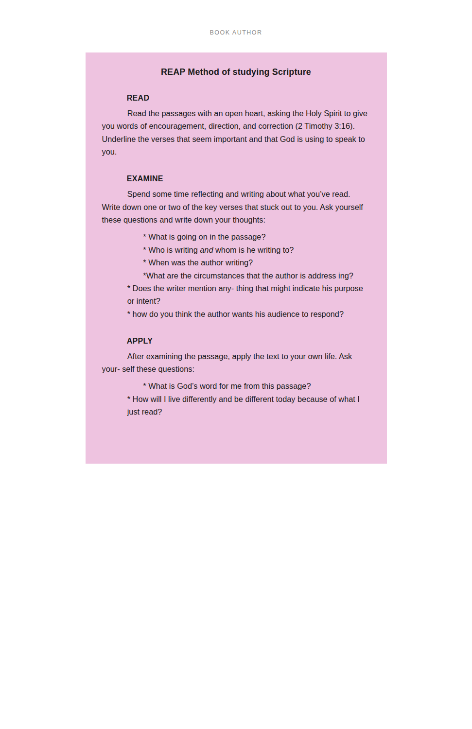Book Author
REAP Method of studying Scripture
READ
Read the passages with an open heart, asking the Holy Spirit to give you words of encouragement, direction, and correction (2 Timothy 3:16). Underline the verses that seem important and that God is using to speak to you.
EXAMINE
Spend some time reflecting and writing about what you’ve read. Write down one or two of the key verses that stuck out to you. Ask yourself these questions and write down your thoughts:
* What is going on in the passage?
* Who is writing and whom is he writing to?
* When was the author writing?
*What are the circumstances that the author is address ing?
* Does the writer mention any- thing that might indicate his purpose or intent?
* how do you think the author wants his audience to respond?
APPLY
After examining the passage, apply the text to your own life. Ask your- self these questions:
* What is God’s word for me from this passage?
* How will I live differently and be different today because of what I just read?